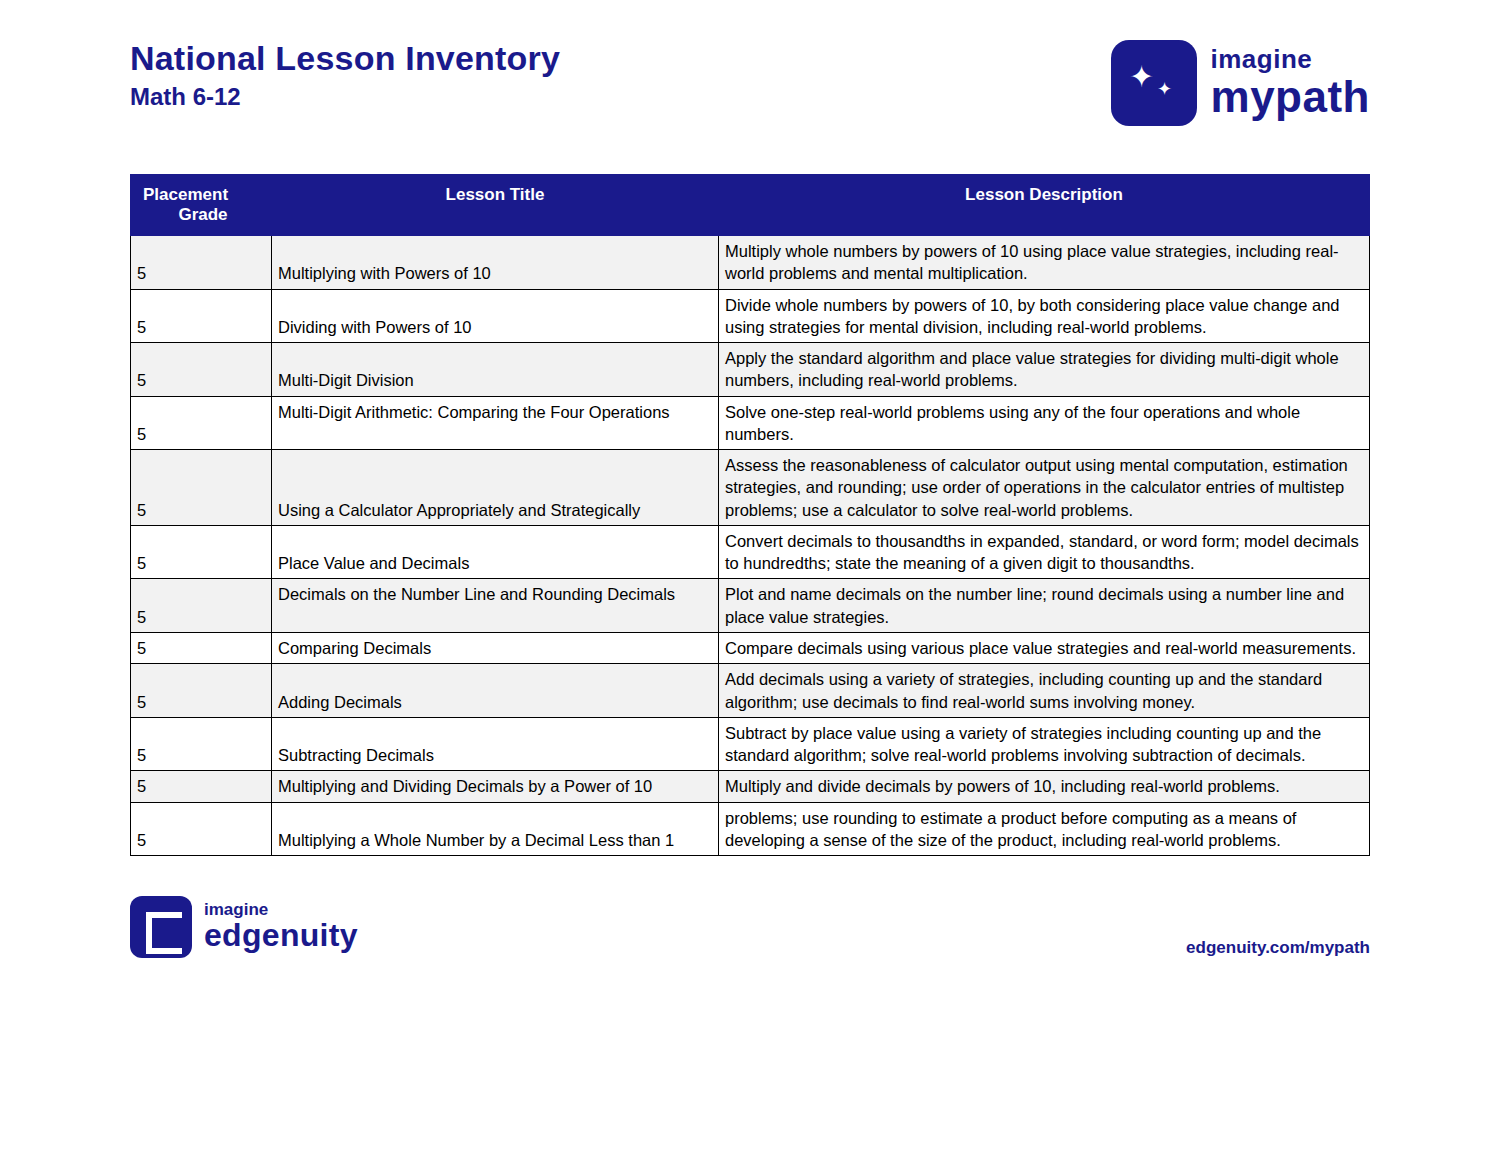National Lesson Inventory
Math 6-12
imagine
mypath
| Placement Grade | Lesson Title | Lesson Description |
| --- | --- | --- |
| 5 | Multiplying with Powers of 10 | Multiply whole numbers by powers of 10 using place value strategies, including real-world problems and mental multiplication. |
| 5 | Dividing with Powers of 10 | Divide whole numbers by powers of 10, by both considering place value change and using strategies for mental division, including real-world problems. |
| 5 | Multi-Digit Division | Apply the standard algorithm and place value strategies for dividing multi-digit whole numbers, including real-world problems. |
| 5 | Multi-Digit Arithmetic: Comparing the Four Operations | Solve one-step real-world problems using any of the four operations and whole numbers. |
| 5 | Using a Calculator Appropriately and Strategically | Assess the reasonableness of calculator output using mental computation, estimation strategies, and rounding; use order of operations in the calculator entries of multistep problems; use a calculator to solve real-world problems. |
| 5 | Place Value and Decimals | Convert decimals to thousandths in expanded, standard, or word form; model decimals to hundredths; state the meaning of a given digit to thousandths. |
| 5 | Decimals on the Number Line and Rounding Decimals | Plot and name decimals on the number line; round decimals using a number line and place value strategies. |
| 5 | Comparing Decimals | Compare decimals using various place value strategies and real-world measurements. |
| 5 | Adding Decimals | Add decimals using a variety of strategies, including counting up and the standard algorithm; use decimals to find real-world sums involving money. |
| 5 | Subtracting Decimals | Subtract by place value using a variety of strategies including counting up and the standard algorithm; solve real-world problems involving subtraction of decimals. |
| 5 | Multiplying and Dividing Decimals by a Power of 10 | Multiply and divide decimals by powers of 10, including real-world problems. |
| 5 | Multiplying a Whole Number by a Decimal Less than 1 | problems; use rounding to estimate a product before computing as a means of developing a sense of the size of the product, including real-world problems. |
imagine
edgenuity
edgenuity.com/mypath